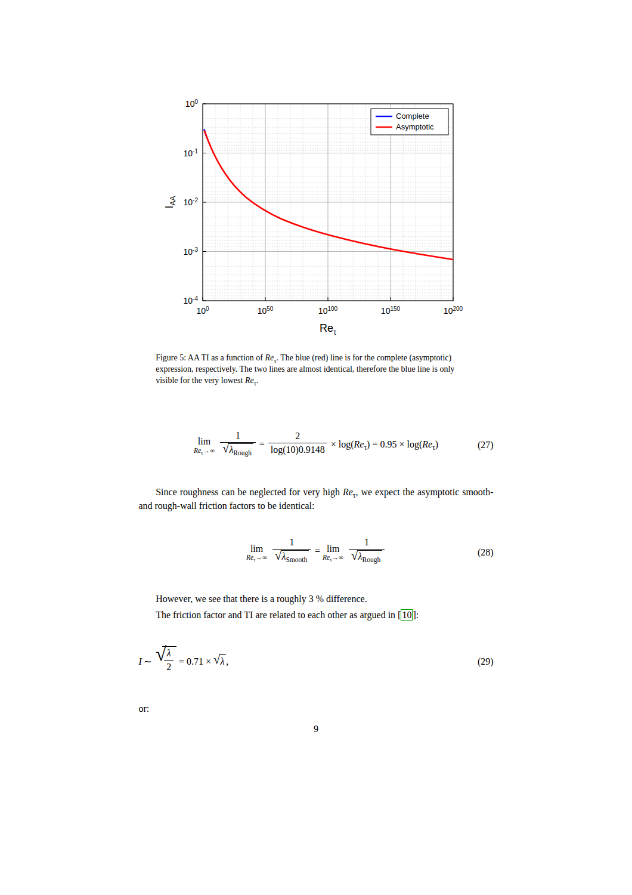Complete Asymptotic 100 10-1 10-2 10-3 10-4 100 1050 10100 10150 10200 Reτ IAA
Figure 5: AA TI as a function of Reτ. The blue (red) line is for the complete (asymptotic) expression, respectively. The two lines are almost identical, therefore the blue line is only visible for the very lowest Reτ.
lim Reτ→∞ 1 λRough = 2 log(10)0.9148 × log(Reτ) = 0.95 × log(Reτ)
(27)
Since roughness can be neglected for very high Reτ, we expect the asymptotic smooth- and rough-wall friction factors to be identical:
lim Reτ→∞ 1 λSmooth = lim Reτ→∞ 1 λRough
(28)
However, we see that there is a roughly 3 % difference.
The friction factor and TI are related to each other as argued in [10]:
I∼ λ 2 = 0.71 × λ,
(29)
or:
9